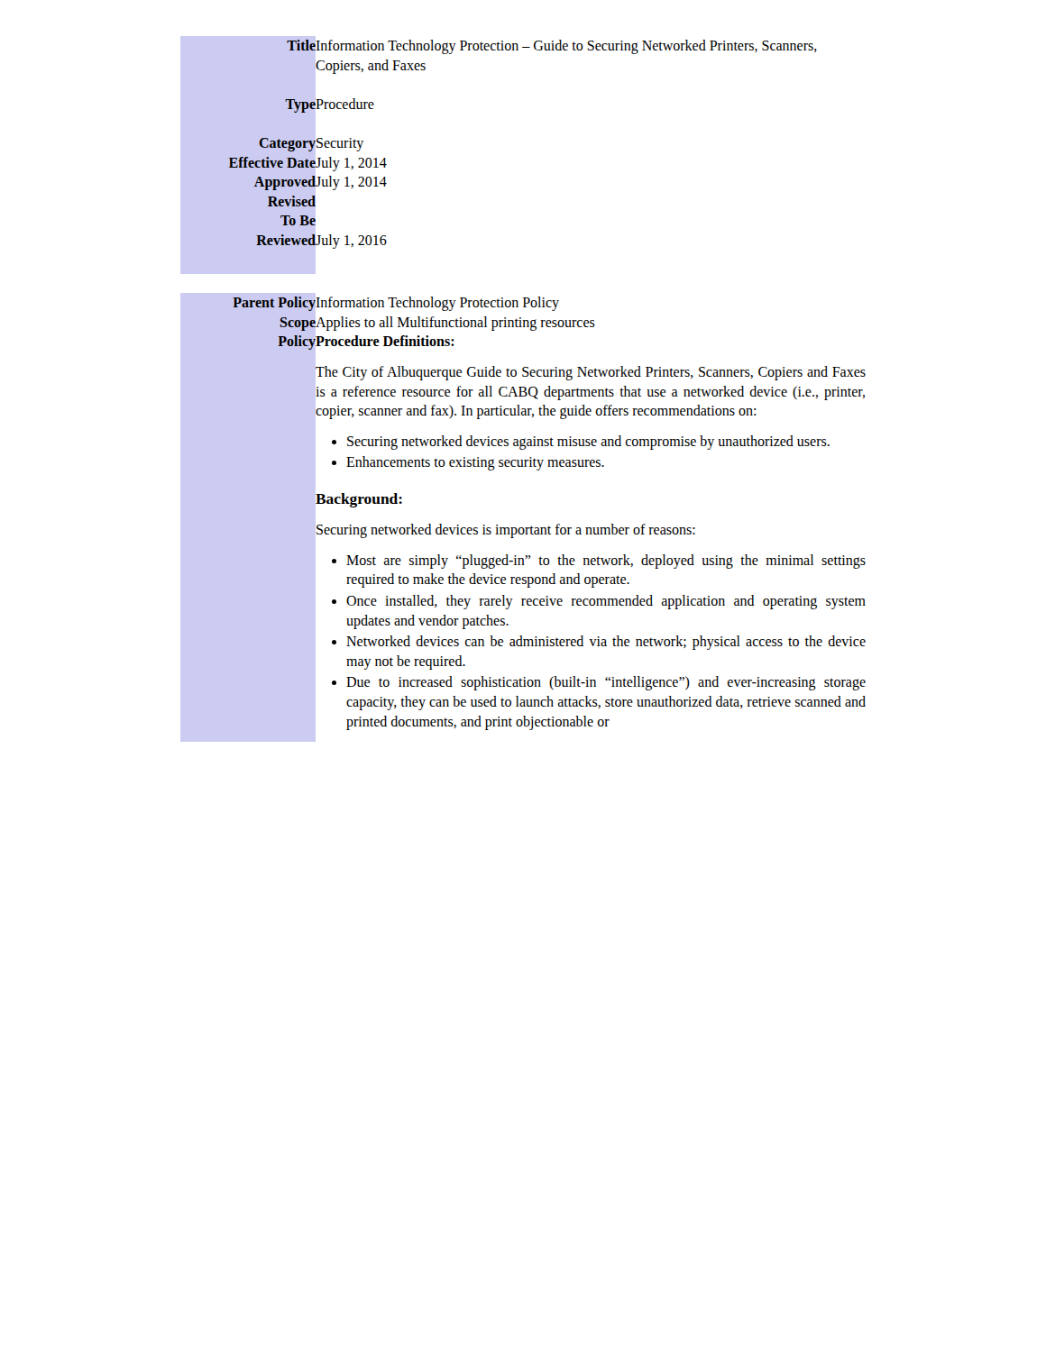| Title | Information Technology Protection – Guide to Securing Networked Printers, Scanners, Copiers, and Faxes |
| Type | Procedure |
| Category | Security |
| Effective Date | July 1, 2014 |
| Approved | July 1, 2014 |
| Revised | |
| To Be Reviewed | July 1, 2016 |
| Parent Policy | Information Technology Protection Policy |
| Scope | Applies to all Multifunctional printing resources |
| Policy | Procedure Definitions: The City of Albuquerque Guide to Securing Networked Printers, Scanners, Copiers and Faxes is a reference resource for all CABQ departments that use a networked device (i.e., printer, copier, scanner and fax). In particular, the guide offers recommendations on: Securing networked devices against misuse and compromise by unauthorized users. Enhancements to existing security measures. Background: Securing networked devices is important for a number of reasons: Most are simply “plugged-in” to the network, deployed using the minimal settings required to make the device respond and operate. Once installed, they rarely receive recommended application and operating system updates and vendor patches. Networked devices can be administered via the network; physical access to the device may not be required. Due to increased sophistication (built-in “intelligence”) and ever-increasing storage capacity, they can be used to launch attacks, store unauthorized data, retrieve scanned and printed documents, and print objectionable or |